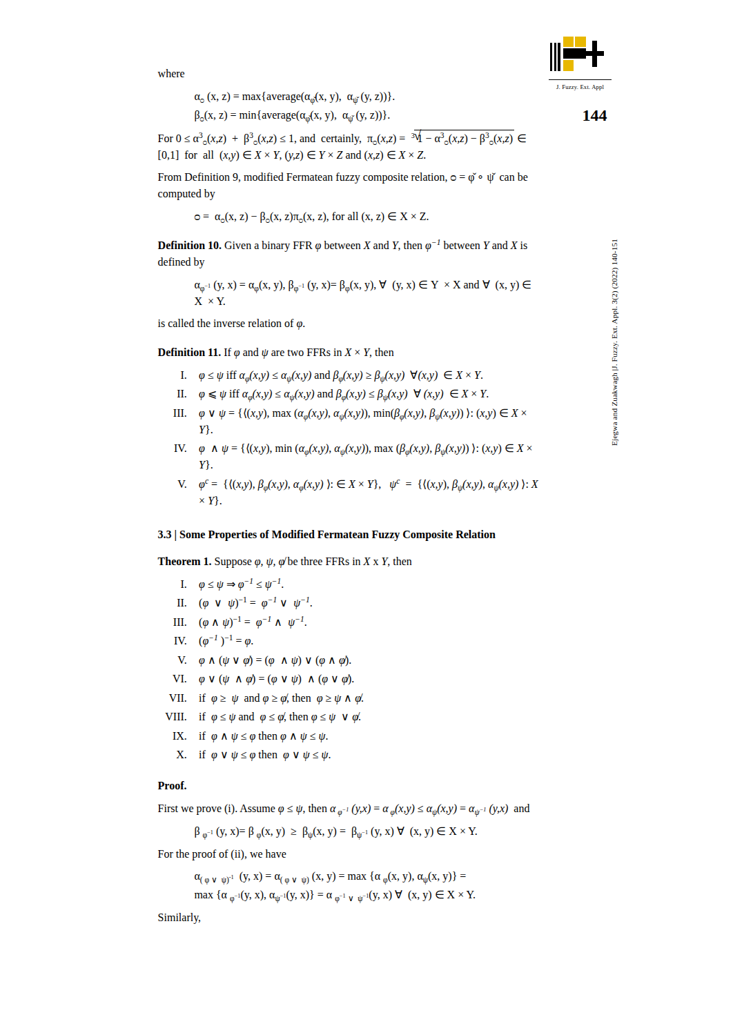J. Fuzzy. Ext. Appl
144
Ejegwa and Zuakwagh |J. Fuzzy. Ext. Appl. 3(2) (2022) 140-151
where
αᴑ (x, z) = max{average(αφ̌(x, y), αψ̌ (y, z))}.
βᴑ(x, z) = min{average(αφ̌(x, y), αψ̌ (y, z))}.
For 0 ≤ α3ᴑ(x,z) + β3ᴑ(x,z) ≤ 1, and certainly, πᴑ(x,z) = 31 − α3ᴑ(x,z) − β3ᴑ(x,z) ∈ [0,1] for all (x,y) ∈ X × Y, (y,z) ∈ Y × Z and (x,z) ∈ X × Z.
From Definition 9, modified Fermatean fuzzy composite relation, ᴑ = φ̌ ∘ ψ̌ can be computed by
ᴑ = αᴑ(x, z) − βᴑ(x, z)πᴑ(x, z), for all (x, z) ∈ X × Z.
Definition 10. Given a binary FFR φ between X and Y, then φ−1 between Y and X is defined by
αφ−1 (y, x) = αφ(x, y), βφ−1 (y, x)= βφ(x, y), ∀ (y, x) ∈ Y × X and ∀ (x, y) ∈ X × Y.
is called the inverse relation of φ.
Definition 11. If φ and ψ are two FFRs in X × Y, then
I. φ ≤ ψ iff αφ(x,y) ≤ αψ(x,y) and βφ(x,y) ≥ βψ(x,y) ∀(x,y) ∈ X × Y.
II. φ ⩽ ψ iff αφ(x,y) ≤ αψ(x,y) and βφ(x,y) ≤ βψ(x,y) ∀ (x,y) ∈ X × Y.
III. φ ∨ ψ = {⟨(x,y), max (αφ(x,y), αψ(x,y)), min(βφ(x,y), βψ(x,y)) ⟩: (x,y) ∈ X × Y}.
IV. φ ∧ ψ = {⟨(x,y), min (αφ(x,y), αψ(x,y)), max (βφ(x,y), βψ(x,y)) ⟩: (x,y) ∈ X × Y}.
V. φc = {⟨(x,y), βφ(x,y), αφ(x,y) ⟩: ∈ X × Y}, ψc = {⟨(x,y), βψ(x,y), αψ(x,y) ⟩: X × Y}.
3.3 | Some Properties of Modified Fermatean Fuzzy Composite Relation
Theorem 1. Suppose φ, ψ, φ̸ be three FFRs in X x Y, then
I. φ ≤ ψ ⇒ φ−1 ≤ ψ−1.
II.(φ ∨ ψ)−1 = φ−1 ∨ ψ−1.
III.(φ ∧ ψ)−1 = φ−1 ∧ ψ−1.
IV.(φ−1 )−1 = φ.
V. φ ∧ (ψ ∨ φ̸) = (φ ∧ ψ) ∨ (φ ∧ φ̸).
VI. φ ∨ (ψ ∧ φ̸) = (φ ∨ ψ) ∧ (φ ∨ φ̸).
VII. if φ ≥ ψ and φ ≥ φ̸, then φ ≥ ψ ∧ φ̸.
VIII. if φ ≤ ψ and φ ≤ φ̸, then φ ≤ ψ ∨ φ̸.
IX. if φ ∧ ψ ≤ φ then φ ∧ ψ ≤ ψ.
X. if φ ∨ ψ ≤ φ then φ ∨ ψ ≤ ψ.
Proof.
First we prove (i). Assume φ ≤ ψ, then α φ−1 (y,x) = α φ(x,y) ≤ αψ(x,y) = αψ−1 (y,x) and
β φ−1 (y, x)= β φ(x, y) ≥ βψ(x, y) = βψ−1 (y, x) ∀ (x, y) ∈ X × Y.
For the proof of (ii), we have
α( φ ∨ ψ)-1 (y, x) = α( φ ∨ ψ) (x, y) = max {α φ(x, y), αψ(x, y)} =
max {α φ−1(y, x), αψ−1(y, x)} = α φ−1 ∨ ψ−1(y, x) ∀ (x, y) ∈ X × Y.
Similarly,